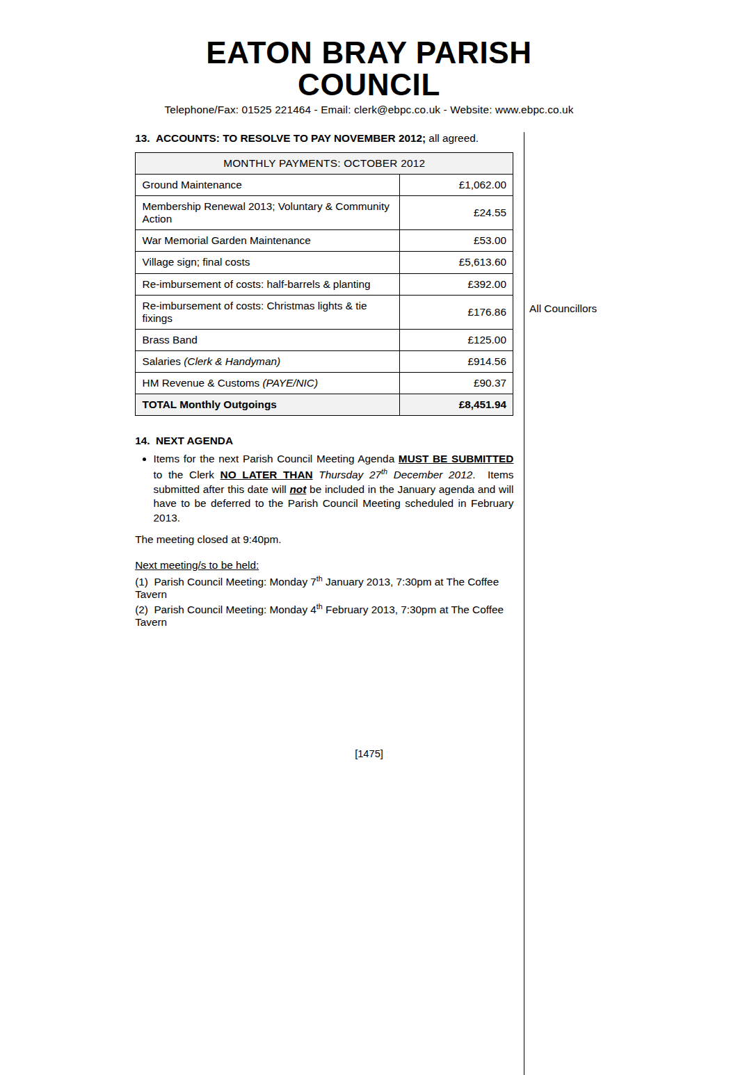EATON BRAY PARISH COUNCIL
Telephone/Fax: 01525 221464 - Email: clerk@ebpc.co.uk - Website: www.ebpc.co.uk
13. ACCOUNTS: TO RESOLVE TO PAY NOVEMBER 2012; all agreed.
| MONTHLY PAYMENTS: OCTOBER 2012 |
| --- |
| Ground Maintenance | £1,062.00 |
| Membership Renewal 2013; Voluntary & Community Action | £24.55 |
| War Memorial Garden Maintenance | £53.00 |
| Village sign; final costs | £5,613.60 |
| Re-imbursement of costs: half-barrels & planting | £392.00 |
| Re-imbursement of costs: Christmas lights & tie fixings | £176.86 |
| Brass Band | £125.00 |
| Salaries (Clerk & Handyman) | £914.56 |
| HM Revenue & Customs (PAYE/NIC) | £90.37 |
| TOTAL Monthly Outgoings | £8,451.94 |
14. NEXT AGENDA
Items for the next Parish Council Meeting Agenda MUST BE SUBMITTED to the Clerk NO LATER THAN Thursday 27th December 2012. Items submitted after this date will not be included in the January agenda and will have to be deferred to the Parish Council Meeting scheduled in February 2013.
The meeting closed at 9:40pm.
Next meeting/s to be held:
(1) Parish Council Meeting: Monday 7th January 2013, 7:30pm at The Coffee Tavern
(2) Parish Council Meeting: Monday 4th February 2013, 7:30pm at The Coffee Tavern
All Councillors
[1475]